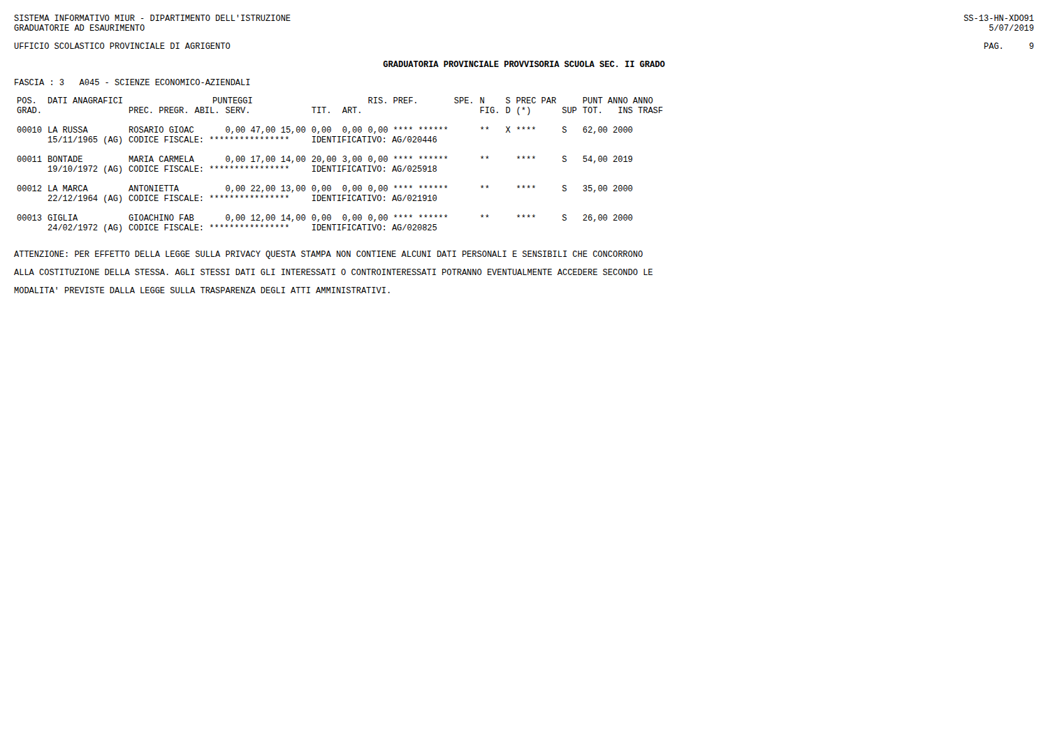SISTEMA INFORMATIVO MIUR - DIPARTIMENTO DELL'ISTRUZIONE SS-13-HN-XDO91
GRADUATORIE AD ESAURIMENTO 5/07/2019
UFFICIO SCOLASTICO PROVINCIALE DI AGRIGENTO PAG. 9
GRADUATORIA PROVINCIALE PROVVISORIA SCUOLA SEC. II GRADO
FASCIA : 3 A045 - SCIENZE ECONOMICO-AZIENDALI
| POS. | DATI ANAGRAFICI | PUNTEGGI | | RIS. PREF. | SPE. | N | S | PREC PAR | | PUNT ANNO ANNO |
| GRAD. | | PREC. PREGR. | ABIL. | SERV. | TIT. | ART. | | | FIG. | D | (*) | SUP | TOT. INS TRASF |
| 00010 | LA RUSSA | ROSARIO GIOAC | 0,00 47,00 15,00 | 0,00 | 0,00 | 0,00 **** ****** | | ** | X | **** | S | 62,00 2000 |
| | 15/11/1965 (AG) | CODICE FISCALE: **************** | IDENTIFICATIVO: AG/020446 | | | | | |
| 00011 | BONTADE | MARIA CARMELA | 0,00 17,00 14,00 | 20,00 | 3,00 | 0,00 **** ****** | | ** | | **** | S | 54,00 2019 |
| | 19/10/1972 (AG) | CODICE FISCALE: **************** | IDENTIFICATIVO: AG/025918 | | | | | |
| 00012 | LA MARCA | ANTONIETTA | 0,00 22,00 13,00 | 0,00 | 0,00 | 0,00 **** ****** | | ** | | **** | S | 35,00 2000 |
| | 22/12/1964 (AG) | CODICE FISCALE: **************** | IDENTIFICATIVO: AG/021910 | | | | | |
| 00013 | GIGLIA | GIOACHINO FAB | 0,00 12,00 14,00 | 0,00 | 0,00 | 0,00 **** ****** | | ** | | **** | S | 26,00 2000 |
| | 24/02/1972 (AG) | CODICE FISCALE: **************** | IDENTIFICATIVO: AG/020825 | | | | | |
ATTENZIONE: PER EFFETTO DELLA LEGGE SULLA PRIVACY QUESTA STAMPA NON CONTIENE ALCUNI DATI PERSONALI E SENSIBILI CHE CONCORRONO
ALLA COSTITUZIONE DELLA STESSA. AGLI STESSI DATI GLI INTERESSATI O CONTROINTERESSATI POTRANNO EVENTUALMENTE ACCEDERE SECONDO LE
MODALITA' PREVISTE DALLA LEGGE SULLA TRASPARENZA DEGLI ATTI AMMINISTRATIVI.